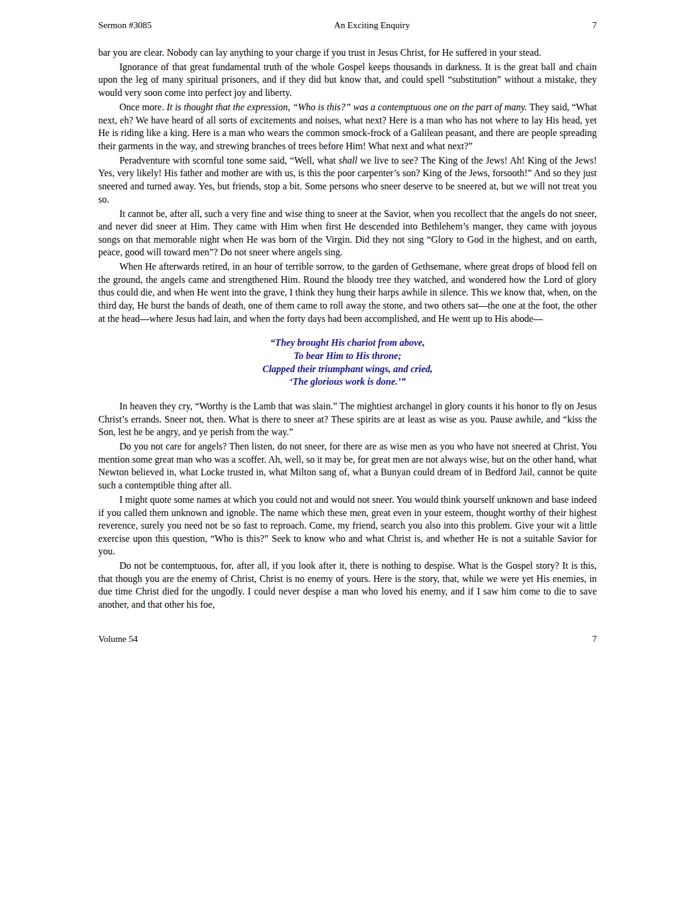Sermon #3085 An Exciting Enquiry 7
bar you are clear. Nobody can lay anything to your charge if you trust in Jesus Christ, for He suffered in your stead.
Ignorance of that great fundamental truth of the whole Gospel keeps thousands in darkness. It is the great ball and chain upon the leg of many spiritual prisoners, and if they did but know that, and could spell “substitution” without a mistake, they would very soon come into perfect joy and liberty.
Once more. It is thought that the expression, “Who is this?” was a contemptuous one on the part of many. They said, “What next, eh? We have heard of all sorts of excitements and noises, what next? Here is a man who has not where to lay His head, yet He is riding like a king. Here is a man who wears the common smock-frock of a Galilean peasant, and there are people spreading their garments in the way, and strewing branches of trees before Him! What next and what next?”
Peradventure with scornful tone some said, “Well, what shall we live to see? The King of the Jews! Ah! King of the Jews! Yes, very likely! His father and mother are with us, is this the poor carpenter’s son? King of the Jews, forsooth!” And so they just sneered and turned away. Yes, but friends, stop a bit. Some persons who sneer deserve to be sneered at, but we will not treat you so.
It cannot be, after all, such a very fine and wise thing to sneer at the Savior, when you recollect that the angels do not sneer, and never did sneer at Him. They came with Him when first He descended into Bethlehem’s manger, they came with joyous songs on that memorable night when He was born of the Virgin. Did they not sing “Glory to God in the highest, and on earth, peace, good will toward men”? Do not sneer where angels sing.
When He afterwards retired, in an hour of terrible sorrow, to the garden of Gethsemane, where great drops of blood fell on the ground, the angels came and strengthened Him. Round the bloody tree they watched, and wondered how the Lord of glory thus could die, and when He went into the grave, I think they hung their harps awhile in silence. This we know that, when, on the third day, He burst the bands of death, one of them came to roll away the stone, and two others sat—the one at the foot, the other at the head—where Jesus had lain, and when the forty days had been accomplished, and He went up to His abode—
“They brought His chariot from above,
To bear Him to His throne;
Clapped their triumphant wings, and cried,
‘The glorious work is done.’”
In heaven they cry, “Worthy is the Lamb that was slain.” The mightiest archangel in glory counts it his honor to fly on Jesus Christ’s errands. Sneer not, then. What is there to sneer at? These spirits are at least as wise as you. Pause awhile, and “kiss the Son, lest he be angry, and ye perish from the way.”
Do you not care for angels? Then listen, do not sneer, for there are as wise men as you who have not sneered at Christ. You mention some great man who was a scoffer. Ah, well, so it may be, for great men are not always wise, but on the other hand, what Newton believed in, what Locke trusted in, what Milton sang of, what a Bunyan could dream of in Bedford Jail, cannot be quite such a contemptible thing after all.
I might quote some names at which you could not and would not sneer. You would think yourself unknown and base indeed if you called them unknown and ignoble. The name which these men, great even in your esteem, thought worthy of their highest reverence, surely you need not be so fast to reproach. Come, my friend, search you also into this problem. Give your wit a little exercise upon this question, “Who is this?” Seek to know who and what Christ is, and whether He is not a suitable Savior for you.
Do not be contemptuous, for, after all, if you look after it, there is nothing to despise. What is the Gospel story? It is this, that though you are the enemy of Christ, Christ is no enemy of yours. Here is the story, that, while we were yet His enemies, in due time Christ died for the ungodly. I could never despise a man who loved his enemy, and if I saw him come to die to save another, and that other his foe,
Volume 54 7